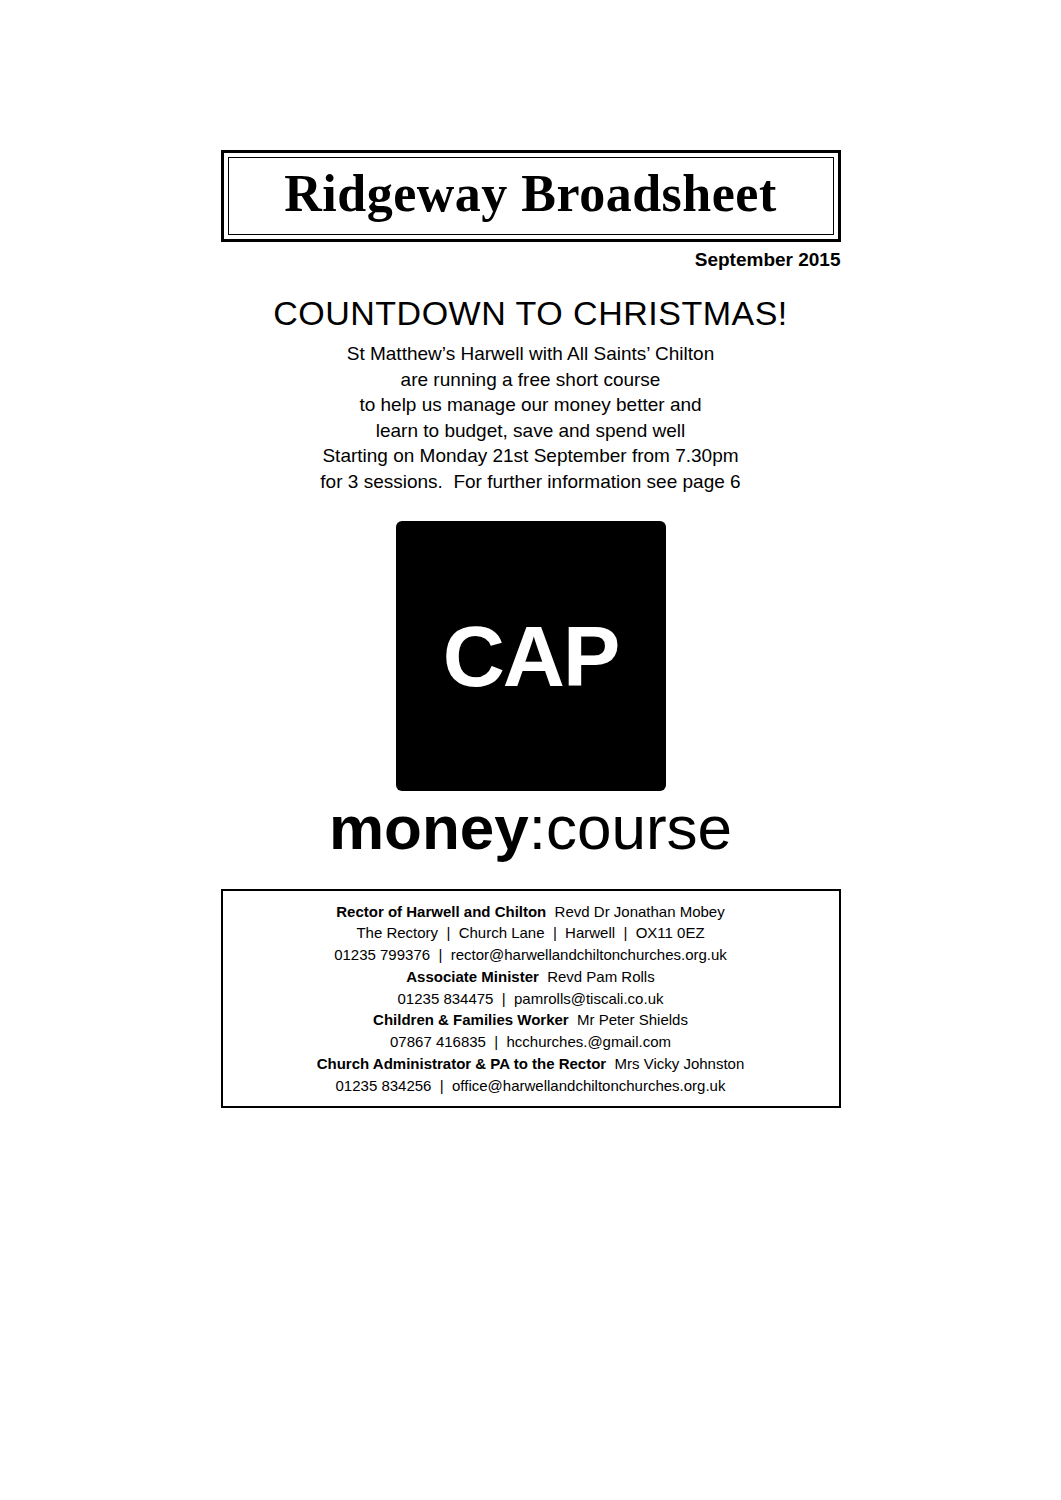Ridgeway Broadsheet
September 2015
COUNTDOWN TO CHRISTMAS!
St Matthew’s Harwell with All Saints’ Chilton
are running a free short course
to help us manage our money better and
learn to budget, save and spend well
Starting on Monday 21st September from 7.30pm
for 3 sessions. For further information see page 6
CAP
money:course
Rector of Harwell and Chilton Revd Dr Jonathan Mobey
The Rectory | Church Lane | Harwell | OX11 0EZ
01235 799376 | rector@harwellandchiltonchurches.org.uk
Associate Minister Revd Pam Rolls
01235 834475 | pamrolls@tiscali.co.uk
Children & Families Worker Mr Peter Shields
07867 416835 | hcchurches.@gmail.com
Church Administrator & PA to the Rector Mrs Vicky Johnston
01235 834256 | office@harwellandchiltonchurches.org.uk